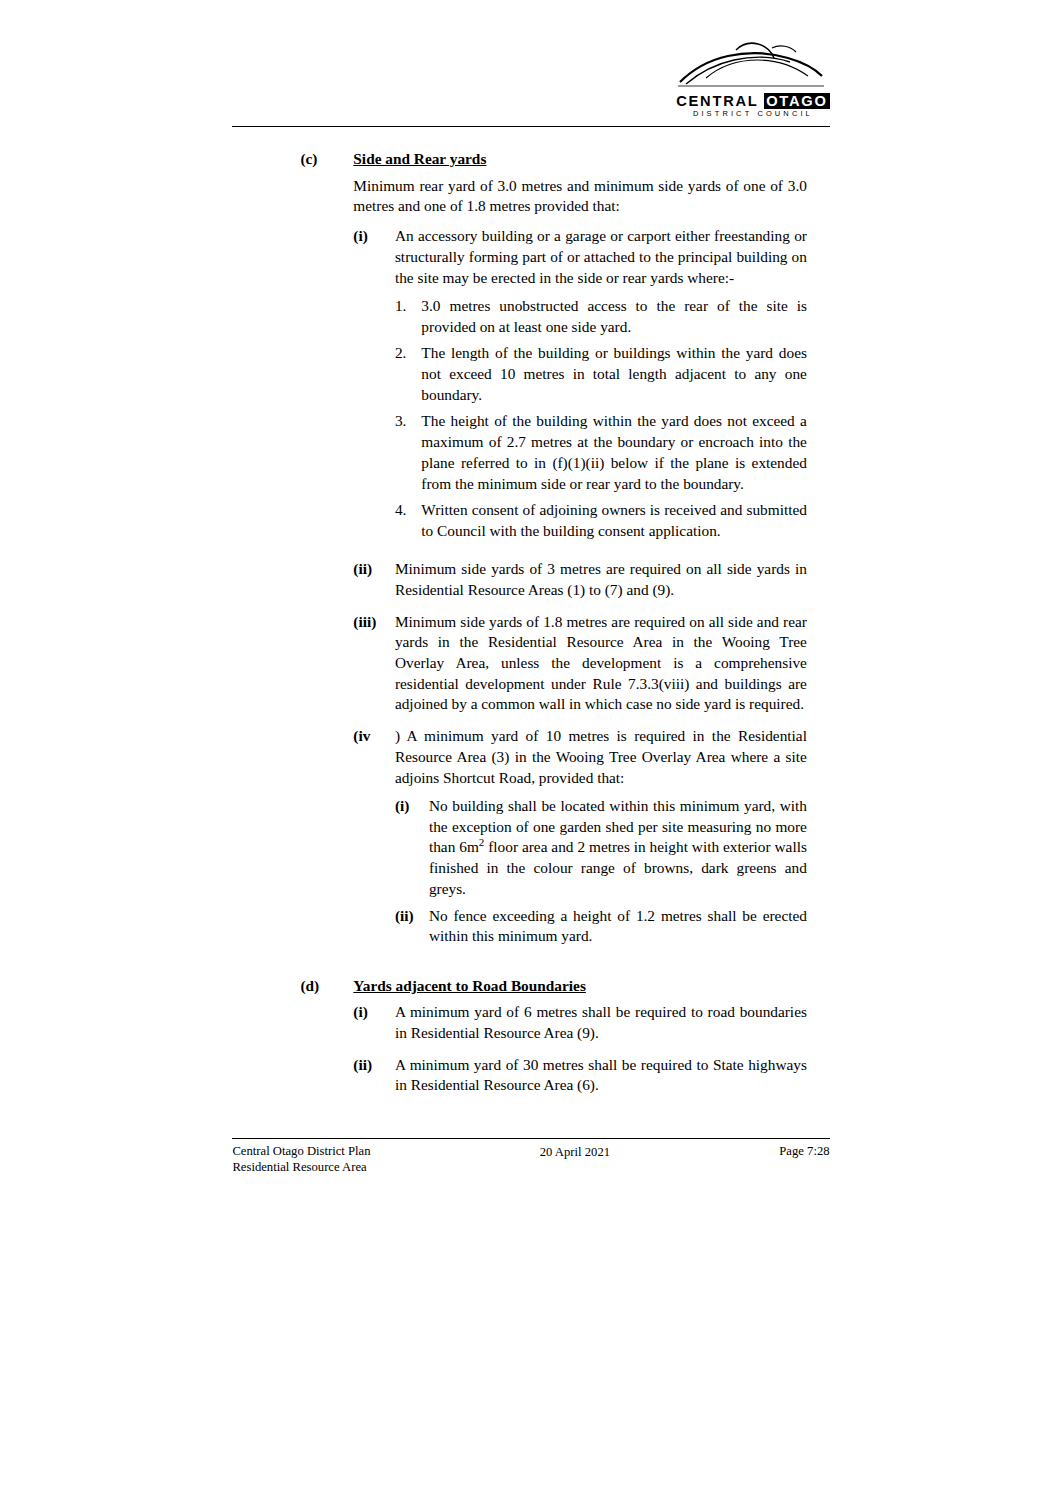CENTRAL OTAGO
DISTRICT COUNCIL
(c)
Side and Rear yards
Minimum rear yard of 3.0 metres and minimum side yards of one of 3.0 metres and one of 1.8 metres provided that:
(i)
An accessory building or a garage or carport either freestanding or structurally forming part of or attached to the principal building on the site may be erected in the side or rear yards where:-
1.
3.0 metres unobstructed access to the rear of the site is provided on at least one side yard.
2.
The length of the building or buildings within the yard does not exceed 10 metres in total length adjacent to any one boundary.
3.
The height of the building within the yard does not exceed a maximum of 2.7 metres at the boundary or encroach into the plane referred to in (f)(1)(ii) below if the plane is extended from the minimum side or rear yard to the boundary.
4.
Written consent of adjoining owners is received and submitted to Council with the building consent application.
(ii)
Minimum side yards of 3 metres are required on all side yards in Residential Resource Areas (1) to (7) and (9).
(iii)
Minimum side yards of 1.8 metres are required on all side and rear yards in the Residential Resource Area in the Wooing Tree Overlay Area, unless the development is a comprehensive residential development under Rule 7.3.3(viii) and buildings are adjoined by a common wall in which case no side yard is required.
(iv
) A minimum yard of 10 metres is required in the Residential Resource Area (3) in the Wooing Tree Overlay Area where a site adjoins Shortcut Road, provided that:
(i)
No building shall be located within this minimum yard, with the exception of one garden shed per site measuring no more than 6m2 floor area and 2 metres in height with exterior walls finished in the colour range of browns, dark greens and greys.
(ii)
No fence exceeding a height of 1.2 metres shall be erected within this minimum yard.
(d)
Yards adjacent to Road Boundaries
(i)
A minimum yard of 6 metres shall be required to road boundaries in Residential Resource Area (9).
(ii)
A minimum yard of 30 metres shall be required to State highways in Residential Resource Area (6).
Central Otago District Plan
Residential Resource Area
20 April 2021
Page 7:28